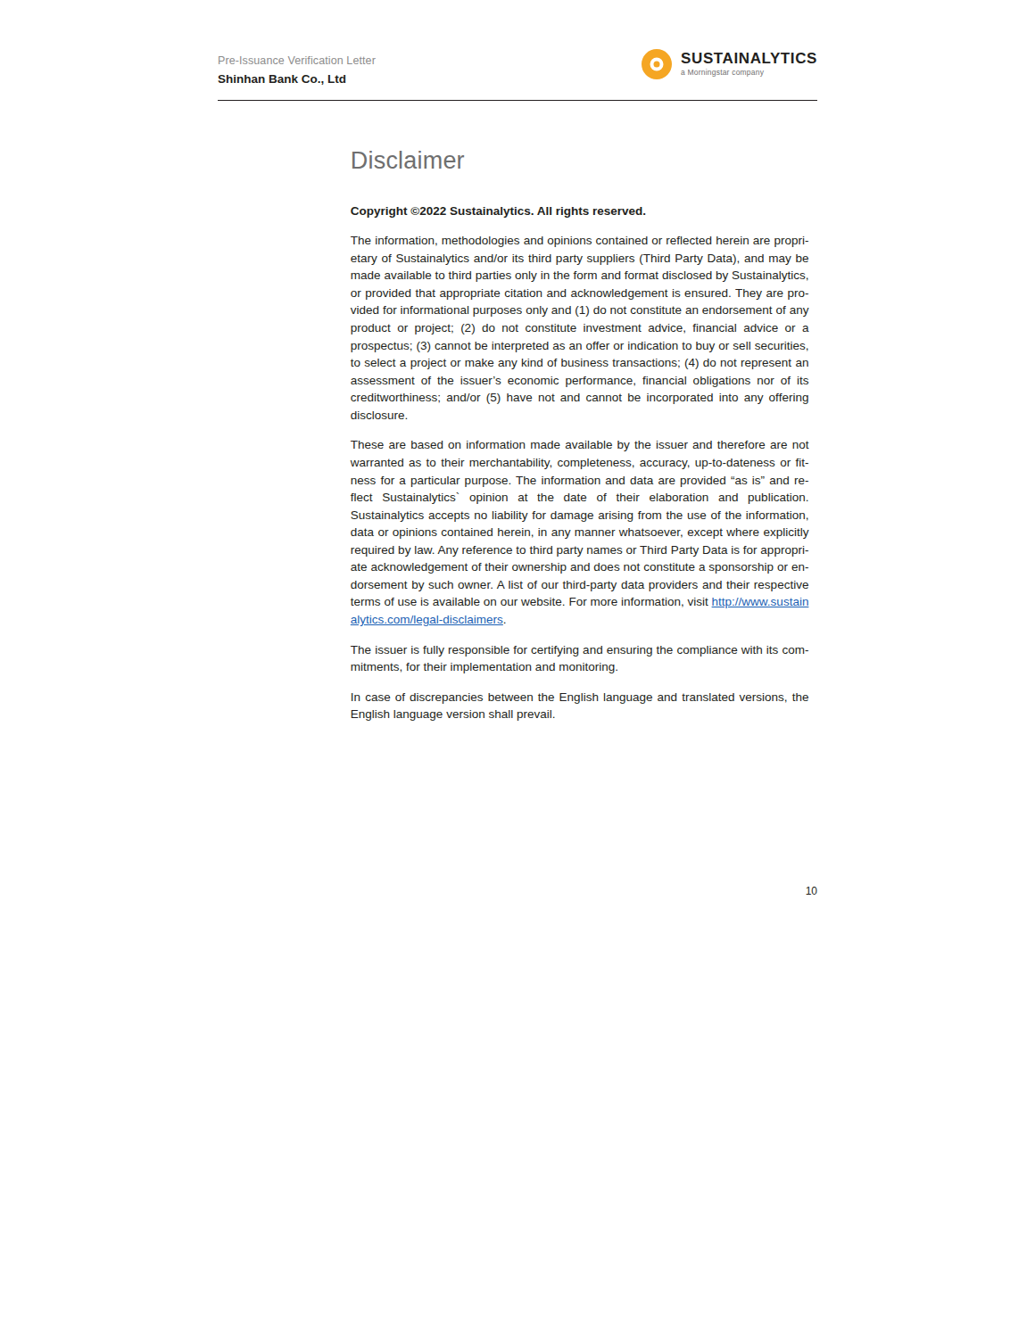Pre-Issuance Verification Letter
Shinhan Bank Co., Ltd
SUSTAINALYTICS
a Morningstar company
Disclaimer
Copyright ©2022 Sustainalytics. All rights reserved.
The information, methodologies and opinions contained or reflected herein are proprietary of Sustainalytics and/or its third party suppliers (Third Party Data), and may be made available to third parties only in the form and format disclosed by Sustainalytics, or provided that appropriate citation and acknowledgement is ensured. They are provided for informational purposes only and (1) do not constitute an endorsement of any product or project; (2) do not constitute investment advice, financial advice or a prospectus; (3) cannot be interpreted as an offer or indication to buy or sell securities, to select a project or make any kind of business transactions; (4) do not represent an assessment of the issuer’s economic performance, financial obligations nor of its creditworthiness; and/or (5) have not and cannot be incorporated into any offering disclosure.
These are based on information made available by the issuer and therefore are not warranted as to their merchantability, completeness, accuracy, up-to-dateness or fitness for a particular purpose. The information and data are provided “as is” and reflect Sustainalytics` opinion at the date of their elaboration and publication. Sustainalytics accepts no liability for damage arising from the use of the information, data or opinions contained herein, in any manner whatsoever, except where explicitly required by law. Any reference to third party names or Third Party Data is for appropriate acknowledgement of their ownership and does not constitute a sponsorship or endorsement by such owner. A list of our third-party data providers and their respective terms of use is available on our website. For more information, visit http://www.sustainalytics.com/legal-disclaimers.
The issuer is fully responsible for certifying and ensuring the compliance with its commitments, for their implementation and monitoring.
In case of discrepancies between the English language and translated versions, the English language version shall prevail.
10